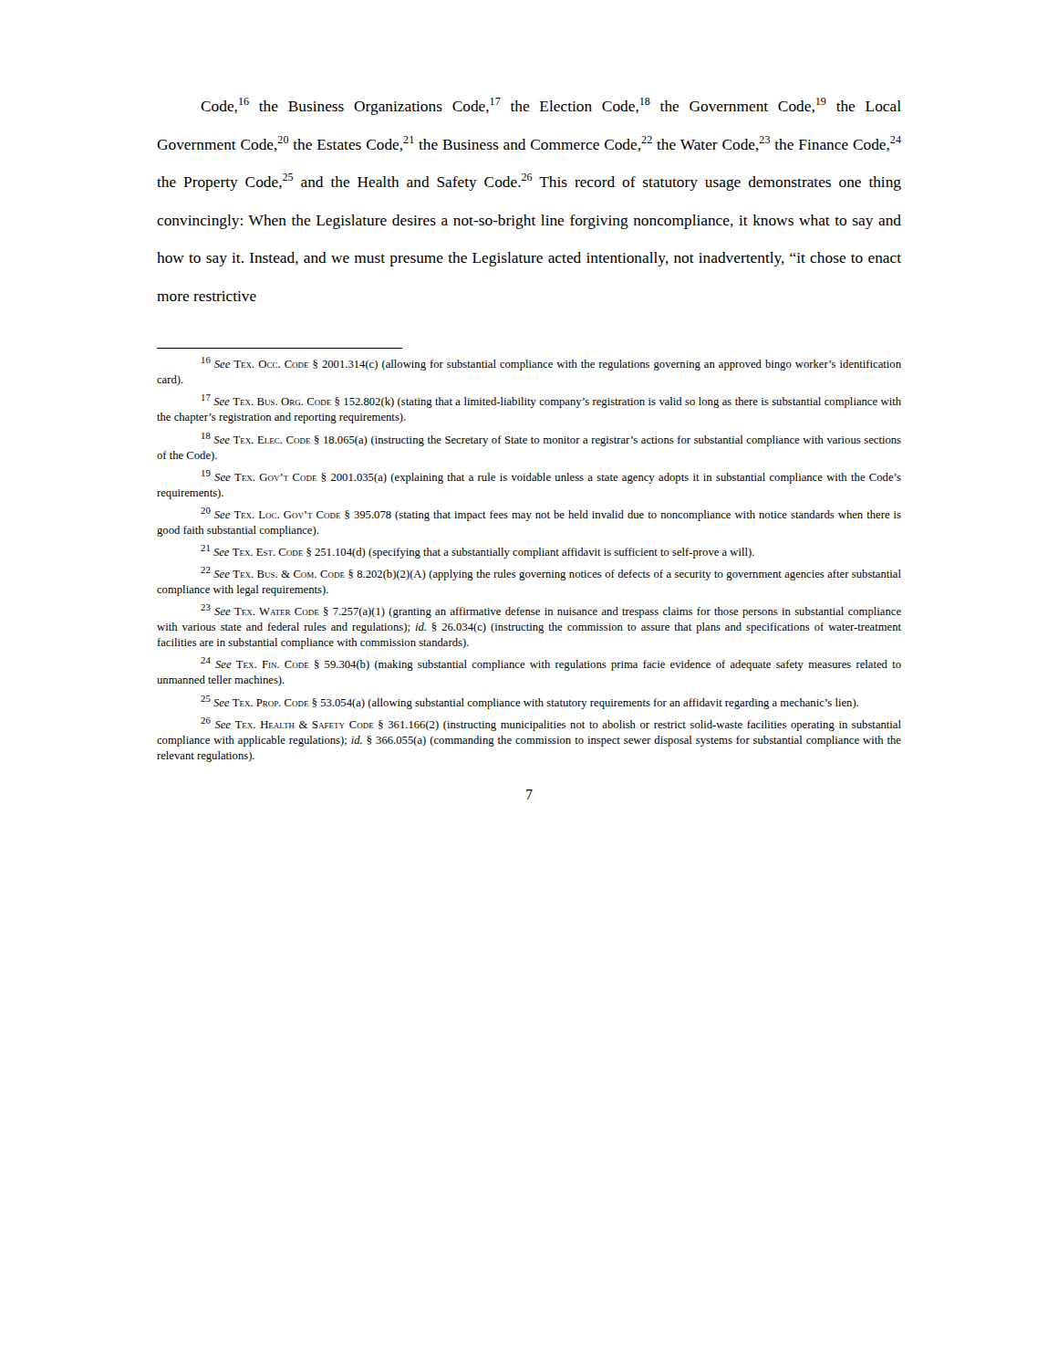Code,16 the Business Organizations Code,17 the Election Code,18 the Government Code,19 the Local Government Code,20 the Estates Code,21 the Business and Commerce Code,22 the Water Code,23 the Finance Code,24 the Property Code,25 and the Health and Safety Code.26 This record of statutory usage demonstrates one thing convincingly: When the Legislature desires a not-so-bright line forgiving noncompliance, it knows what to say and how to say it. Instead, and we must presume the Legislature acted intentionally, not inadvertently, “it chose to enact more restrictive
16 See Tex. Occ. Code § 2001.314(c) (allowing for substantial compliance with the regulations governing an approved bingo worker’s identification card).
17 See Tex. Bus. Org. Code § 152.802(k) (stating that a limited-liability company’s registration is valid so long as there is substantial compliance with the chapter’s registration and reporting requirements).
18 See Tex. Elec. Code § 18.065(a) (instructing the Secretary of State to monitor a registrar’s actions for substantial compliance with various sections of the Code).
19 See Tex. Gov’t Code § 2001.035(a) (explaining that a rule is voidable unless a state agency adopts it in substantial compliance with the Code’s requirements).
20 See Tex. Loc. Gov’t Code § 395.078 (stating that impact fees may not be held invalid due to noncompliance with notice standards when there is good faith substantial compliance).
21 See Tex. Est. Code § 251.104(d) (specifying that a substantially compliant affidavit is sufficient to self-prove a will).
22 See Tex. Bus. & Com. Code § 8.202(b)(2)(A) (applying the rules governing notices of defects of a security to government agencies after substantial compliance with legal requirements).
23 See Tex. Water Code § 7.257(a)(1) (granting an affirmative defense in nuisance and trespass claims for those persons in substantial compliance with various state and federal rules and regulations); id. § 26.034(c) (instructing the commission to assure that plans and specifications of water-treatment facilities are in substantial compliance with commission standards).
24 See Tex. Fin. Code § 59.304(b) (making substantial compliance with regulations prima facie evidence of adequate safety measures related to unmanned teller machines).
25 See Tex. Prop. Code § 53.054(a) (allowing substantial compliance with statutory requirements for an affidavit regarding a mechanic’s lien).
26 See Tex. Health & Safety Code § 361.166(2) (instructing municipalities not to abolish or restrict solid-waste facilities operating in substantial compliance with applicable regulations); id. § 366.055(a) (commanding the commission to inspect sewer disposal systems for substantial compliance with the relevant regulations).
7